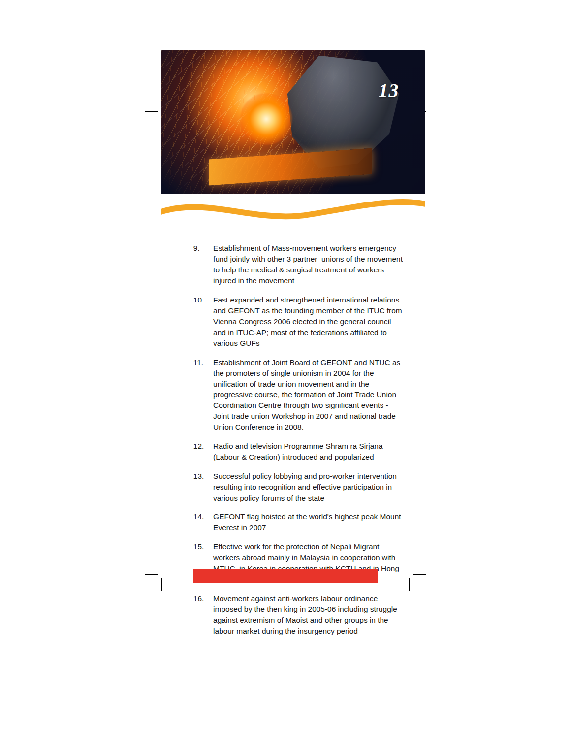13
Establishment of Mass-movement workers emergency fund jointly with other 3 partner unions of the movement to help the medical & surgical treatment of workers injured in the movement
Fast expanded and strengthened international relations and GEFONT as the founding member of the ITUC from Vienna Congress 2006 elected in the general council and in ITUC-AP; most of the federations affiliated to various GUFs
Establishment of Joint Board of GEFONT and NTUC as the promoters of single unionism in 2004 for the unification of trade union movement and in the progressive course, the formation of Joint Trade Union Coordination Centre through two significant events - Joint trade union Workshop in 2007 and national trade Union Conference in 2008.
Radio and television Programme Shram ra Sirjana (Labour & Creation) introduced and popularized
Successful policy lobbying and pro-worker intervention resulting into recognition and effective participation in various policy forums of the state
GEFONT flag hoisted at the world's highest peak Mount Everest in 2007
Effective work for the protection of Nepali Migrant workers abroad mainly in Malaysia in cooperation with MTUC, in Korea in cooperation with KCTU and in Hong Kong in cooperation with HKCTU
Movement against anti-workers labour ordinance imposed by the then king in 2005-06 including struggle against extremism of Maoist and other groups in the labour market during the insurgency period